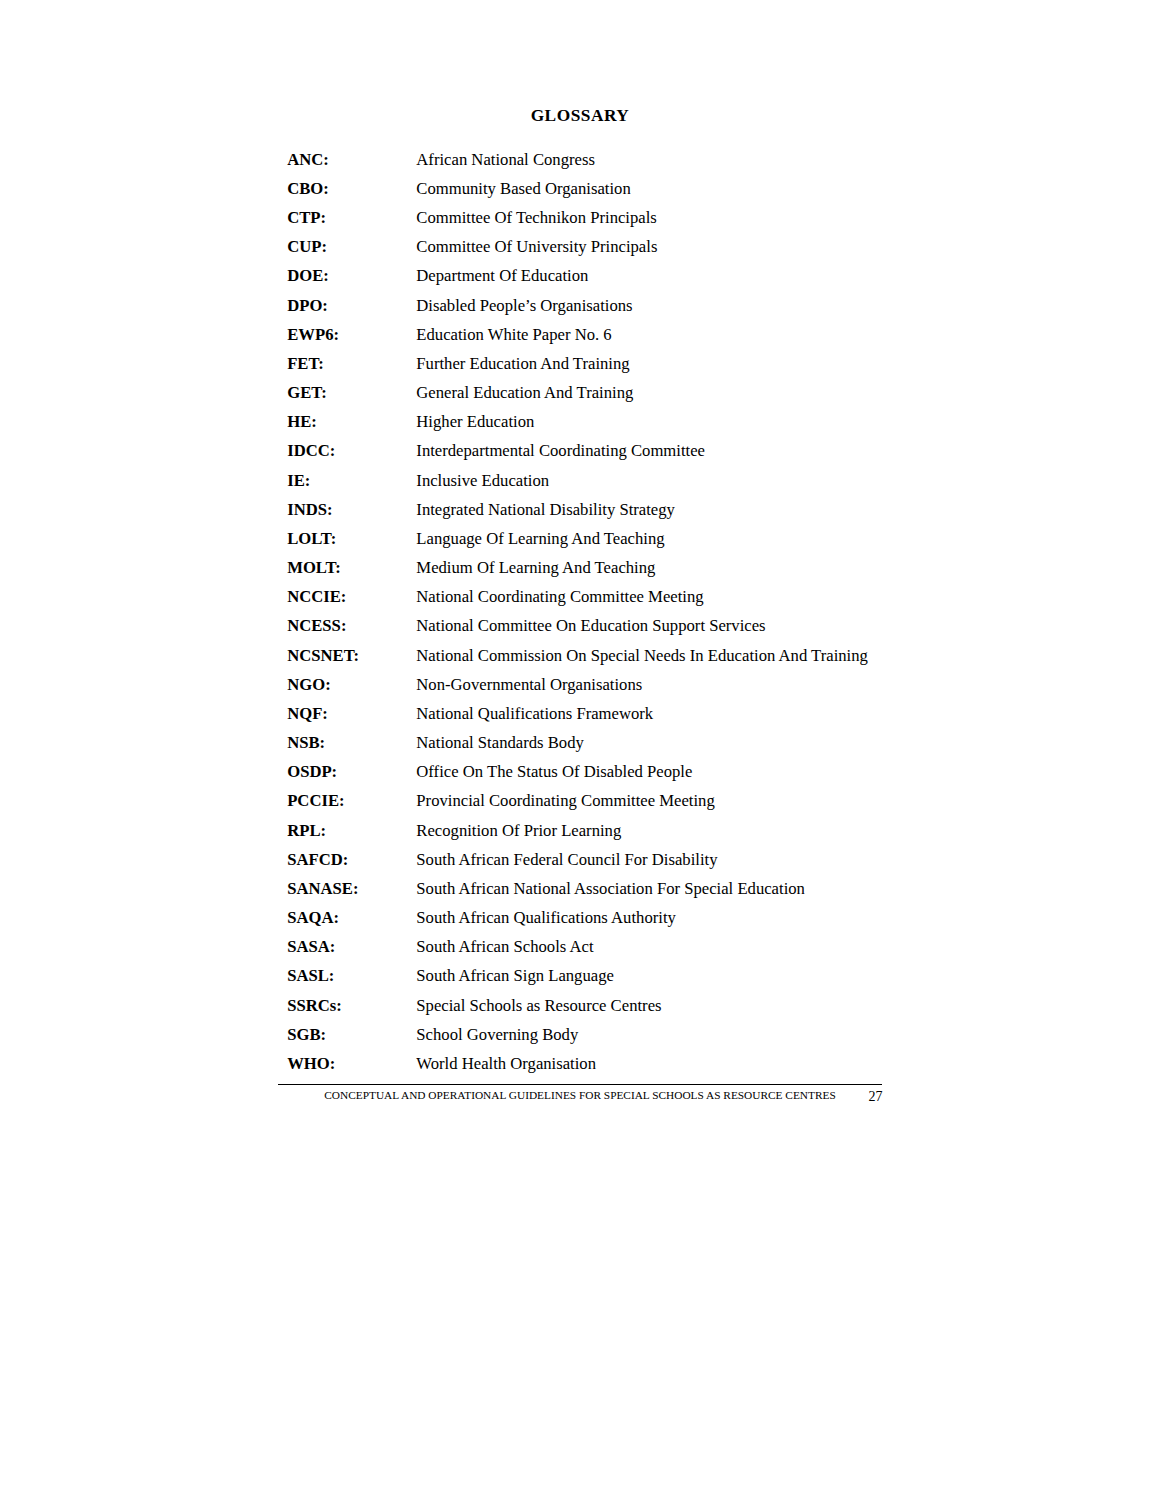GLOSSARY
| ANC: | African National Congress |
| CBO: | Community Based Organisation |
| CTP: | Committee Of Technikon Principals |
| CUP: | Committee Of University Principals |
| DOE: | Department Of Education |
| DPO: | Disabled People’s Organisations |
| EWP6: | Education White Paper No. 6 |
| FET: | Further Education And Training |
| GET: | General Education And Training |
| HE: | Higher Education |
| IDCC: | Interdepartmental Coordinating Committee |
| IE: | Inclusive Education |
| INDS: | Integrated National Disability Strategy |
| LOLT: | Language Of Learning And Teaching |
| MOLT: | Medium Of Learning And Teaching |
| NCCIE: | National Coordinating Committee Meeting |
| NCESS: | National Committee On Education Support Services |
| NCSNET: | National Commission On Special Needs In Education And Training |
| NGO: | Non-Governmental Organisations |
| NQF: | National Qualifications Framework |
| NSB: | National Standards Body |
| OSDP: | Office On The Status Of Disabled People |
| PCCIE: | Provincial Coordinating Committee Meeting |
| RPL: | Recognition Of Prior Learning |
| SAFCD: | South African Federal Council For Disability |
| SANASE: | South African National Association For Special Education |
| SAQA: | South African Qualifications Authority |
| SASA: | South African Schools Act |
| SASL: | South African Sign Language |
| SSRCs: | Special Schools as Resource Centres |
| SGB: | School Governing Body |
| WHO: | World Health Organisation |
CONCEPTUAL AND OPERATIONAL GUIDELINES FOR SPECIAL SCHOOLS AS RESOURCE CENTRES 27